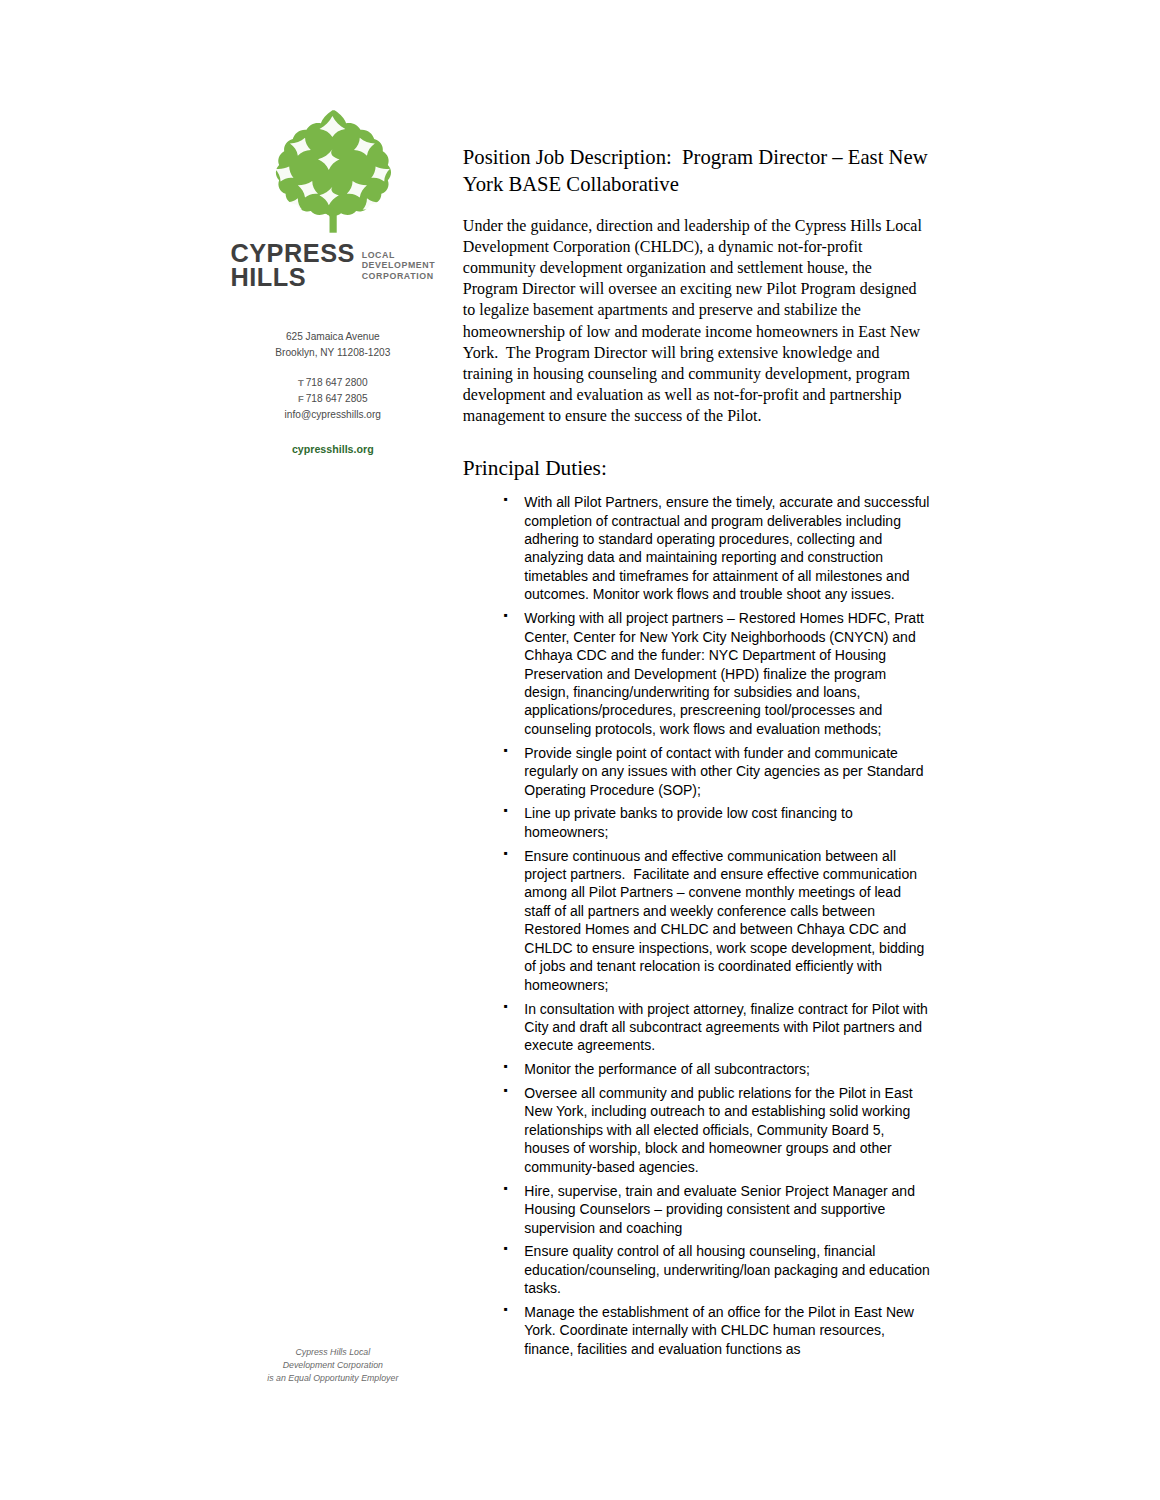CYPRESS
HILLS
LOCAL
DEVELOPMENT
CORPORATION
625 Jamaica Avenue
Brooklyn, NY 11208-1203
T718 647 2800
F718 647 2805
info@cypresshills.org
cypresshills.org
Position Job Description: Program Director – East New York BASE Collaborative
Under the guidance, direction and leadership of the Cypress Hills Local Development Corporation (CHLDC), a dynamic not-for-profit community development organization and settlement house, the Program Director will oversee an exciting new Pilot Program designed to legalize basement apartments and preserve and stabilize the homeownership of low and moderate income homeowners in East New York. The Program Director will bring extensive knowledge and training in housing counseling and community development, program development and evaluation as well as not-for-profit and partnership management to ensure the success of the Pilot.
Principal Duties:
With all Pilot Partners, ensure the timely, accurate and successful completion of contractual and program deliverables including adhering to standard operating procedures, collecting and analyzing data and maintaining reporting and construction timetables and timeframes for attainment of all milestones and outcomes. Monitor work flows and trouble shoot any issues.
Working with all project partners – Restored Homes HDFC, Pratt Center, Center for New York City Neighborhoods (CNYCN) and Chhaya CDC and the funder: NYC Department of Housing Preservation and Development (HPD) finalize the program design, financing/underwriting for subsidies and loans, applications/procedures, prescreening tool/processes and counseling protocols, work flows and evaluation methods;
Provide single point of contact with funder and communicate regularly on any issues with other City agencies as per Standard Operating Procedure (SOP);
Line up private banks to provide low cost financing to homeowners;
Ensure continuous and effective communication between all project partners. Facilitate and ensure effective communication among all Pilot Partners – convene monthly meetings of lead staff of all partners and weekly conference calls between Restored Homes and CHLDC and between Chhaya CDC and CHLDC to ensure inspections, work scope development, bidding of jobs and tenant relocation is coordinated efficiently with homeowners;
In consultation with project attorney, finalize contract for Pilot with City and draft all subcontract agreements with Pilot partners and execute agreements.
Monitor the performance of all subcontractors;
Oversee all community and public relations for the Pilot in East New York, including outreach to and establishing solid working relationships with all elected officials, Community Board 5, houses of worship, block and homeowner groups and other community-based agencies.
Hire, supervise, train and evaluate Senior Project Manager and Housing Counselors – providing consistent and supportive supervision and coaching
Ensure quality control of all housing counseling, financial education/counseling, underwriting/loan packaging and education tasks.
Manage the establishment of an office for the Pilot in East New York. Coordinate internally with CHLDC human resources, finance, facilities and evaluation functions as
Cypress Hills Local
Development Corporation
is an Equal Opportunity Employer